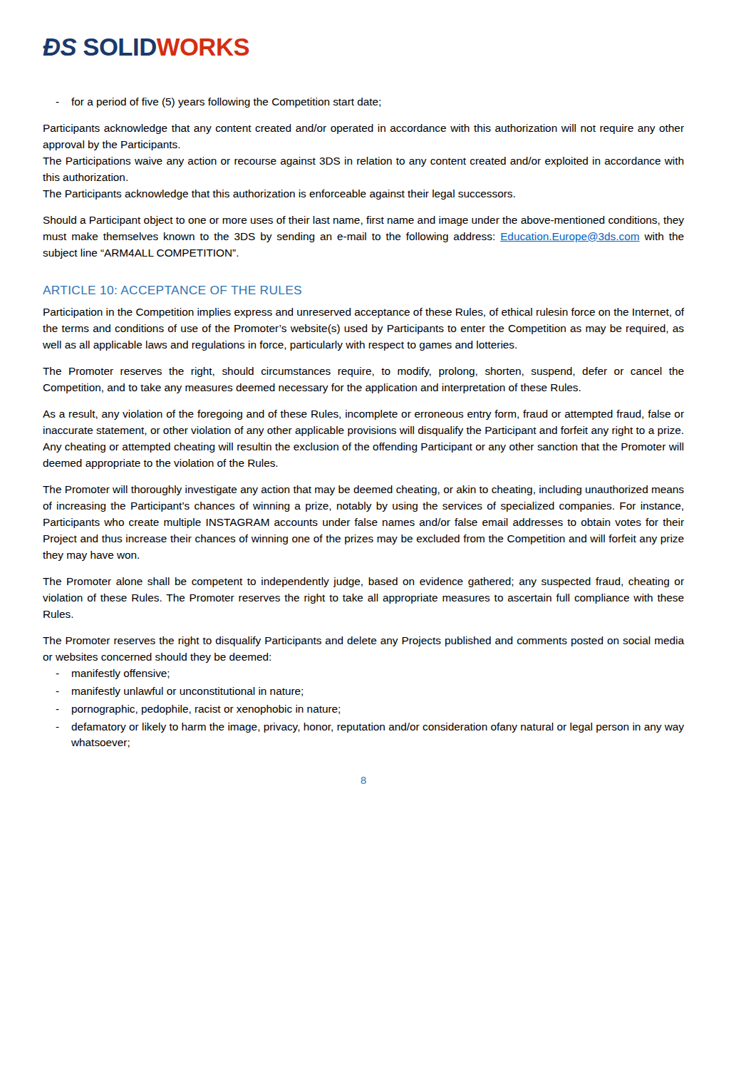ƉS SOLID WORKS
for a period of five (5) years following the Competition start date;
Participants acknowledge that any content created and/or operated in accordance with this authorization will not require any other approval by the Participants.
The Participations waive any action or recourse against 3DS in relation to any content created and/or exploited in accordance with this authorization.
The Participants acknowledge that this authorization is enforceable against their legal successors.
Should a Participant object to one or more uses of their last name, first name and image under the above-mentioned conditions, they must make themselves known to the 3DS by sending an e-mail to the following address: Education.Europe@3ds.com with the subject line “ARM4ALL COMPETITION”.
ARTICLE 10: ACCEPTANCE OF THE RULES
Participation in the Competition implies express and unreserved acceptance of these Rules, of ethical rulesin force on the Internet, of the terms and conditions of use of the Promoter’s website(s) used by Participants to enter the Competition as may be required, as well as all applicable laws and regulations in force, particularly with respect to games and lotteries.
The Promoter reserves the right, should circumstances require, to modify, prolong, shorten, suspend, defer or cancel the Competition, and to take any measures deemed necessary for the application and interpretation of these Rules.
As a result, any violation of the foregoing and of these Rules, incomplete or erroneous entry form, fraud or attempted fraud, false or inaccurate statement, or other violation of any other applicable provisions will disqualify the Participant and forfeit any right to a prize. Any cheating or attempted cheating will resultin the exclusion of the offending Participant or any other sanction that the Promoter will deemed appropriate to the violation of the Rules.
The Promoter will thoroughly investigate any action that may be deemed cheating, or akin to cheating, including unauthorized means of increasing the Participant’s chances of winning a prize, notably by using the services of specialized companies. For instance, Participants who create multiple INSTAGRAM accounts under false names and/or false email addresses to obtain votes for their Project and thus increase their chances of winning one of the prizes may be excluded from the Competition and will forfeit any prize they may have won.
The Promoter alone shall be competent to independently judge, based on evidence gathered; any suspected fraud, cheating or violation of these Rules. The Promoter reserves the right to take all appropriate measures to ascertain full compliance with these Rules.
The Promoter reserves the right to disqualify Participants and delete any Projects published and comments posted on social media or websites concerned should they be deemed:
manifestly offensive;
manifestly unlawful or unconstitutional in nature;
pornographic, pedophile, racist or xenophobic in nature;
defamatory or likely to harm the image, privacy, honor, reputation and/or consideration ofany natural or legal person in any way whatsoever;
8